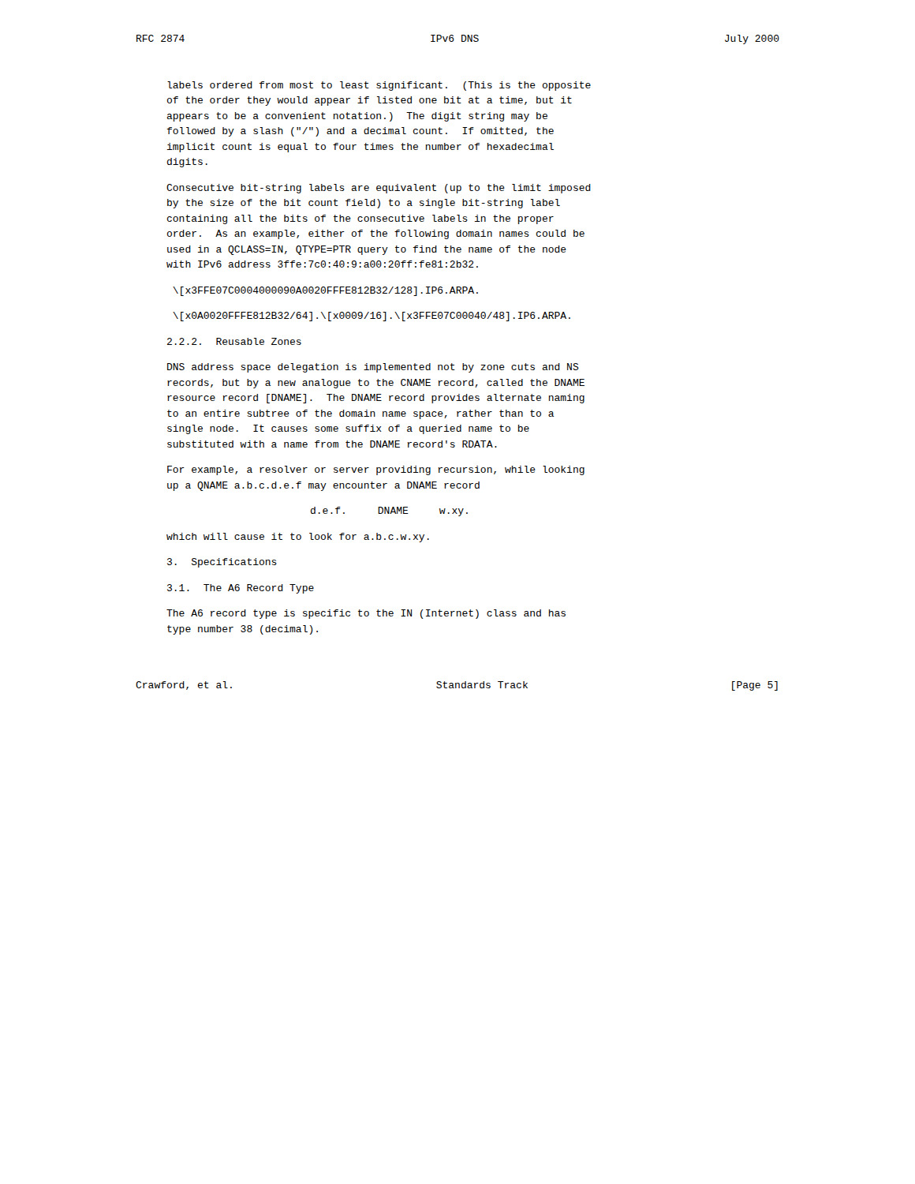RFC 2874 IPv6 DNS July 2000
labels ordered from most to least significant. (This is the opposite of the order they would appear if listed one bit at a time, but it appears to be a convenient notation.) The digit string may be followed by a slash ("/") and a decimal count. If omitted, the implicit count is equal to four times the number of hexadecimal digits.
Consecutive bit-string labels are equivalent (up to the limit imposed by the size of the bit count field) to a single bit-string label containing all the bits of the consecutive labels in the proper order. As an example, either of the following domain names could be used in a QCLASS=IN, QTYPE=PTR query to find the name of the node with IPv6 address 3ffe:7c0:40:9:a00:20ff:fe81:2b32.
\[x3FFE07C0004000090A0020FFFE812B32/128].IP6.ARPA.
\[x0A0020FFFE812B32/64].\[x0009/16].\[x3FFE07C00040/48].IP6.ARPA.
2.2.2. Reusable Zones
DNS address space delegation is implemented not by zone cuts and NS records, but by a new analogue to the CNAME record, called the DNAME resource record [DNAME]. The DNAME record provides alternate naming to an entire subtree of the domain name space, rather than to a single node. It causes some suffix of a queried name to be substituted with a name from the DNAME record's RDATA.
For example, a resolver or server providing recursion, while looking up a QNAME a.b.c.d.e.f may encounter a DNAME record
d.e.f. DNAME w.xy.
which will cause it to look for a.b.c.w.xy.
3. Specifications
3.1. The A6 Record Type
The A6 record type is specific to the IN (Internet) class and has type number 38 (decimal).
Crawford, et al. Standards Track [Page 5]